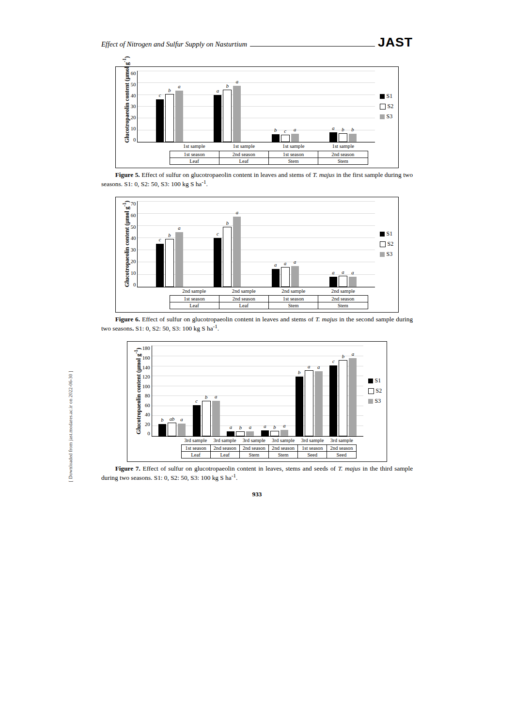Effect of Nitrogen and Sulfur Supply on Nasturtium JAST
Glucotropaeolin content (µmol g-1)
6050403020100
c
b
a
a
b
a
b
c
a
a
b
b
S1
S2
S3
1st sample
1st sample
1st sample
1st sample
1st season
2nd season
1st season
2nd season
Leaf
Leaf
Stem
Stem
Figure 5. Effect of sulfur on glucotropaeolin content in leaves and stems of T. majus in the first sample during two seasons. S1: 0, S2: 50, S3: 100 kg S ha-1.
Glucotropaeolin content (µmol g-1)
706050403020100
c
b
a
c
b
a
a
a
a
a
a
a
S1
S2
S3
2nd sample
2nd sample
2nd sample
2nd sample
1st season
2nd season
1st season
2nd season
Leaf
Leaf
Stem
Stem
Figure 6. Effect of sulfur on glucotropaeolin content in leaves and stems of T. majus in the second sample during two seasons. S1: 0, S2: 50, S3: 100 kg S ha-1.
Glucotropaeolin content (µmol g-1)
180160140120100806040200
b
ab
a
c
b
a
a
b
a
a
b
a
b
a
a
c
b
a
S1
S2
S3
3rd sample
3rd sample
3rd sample
3rd sample
3rd sample
3rd sample
1st season
2nd season
2nd season
2nd season
1st season
2nd season
Leaf
Leaf
Stem
Stem
Seed
Seed
Figure 7. Effect of sulfur on glucotropaeolin content in leaves, stems and seeds of T. majus in the third sample during two seasons. S1: 0, S2: 50, S3: 100 kg S ha-1.
933
[ Downloaded from jast.modares.ac.ir on 2022-06-30 ]